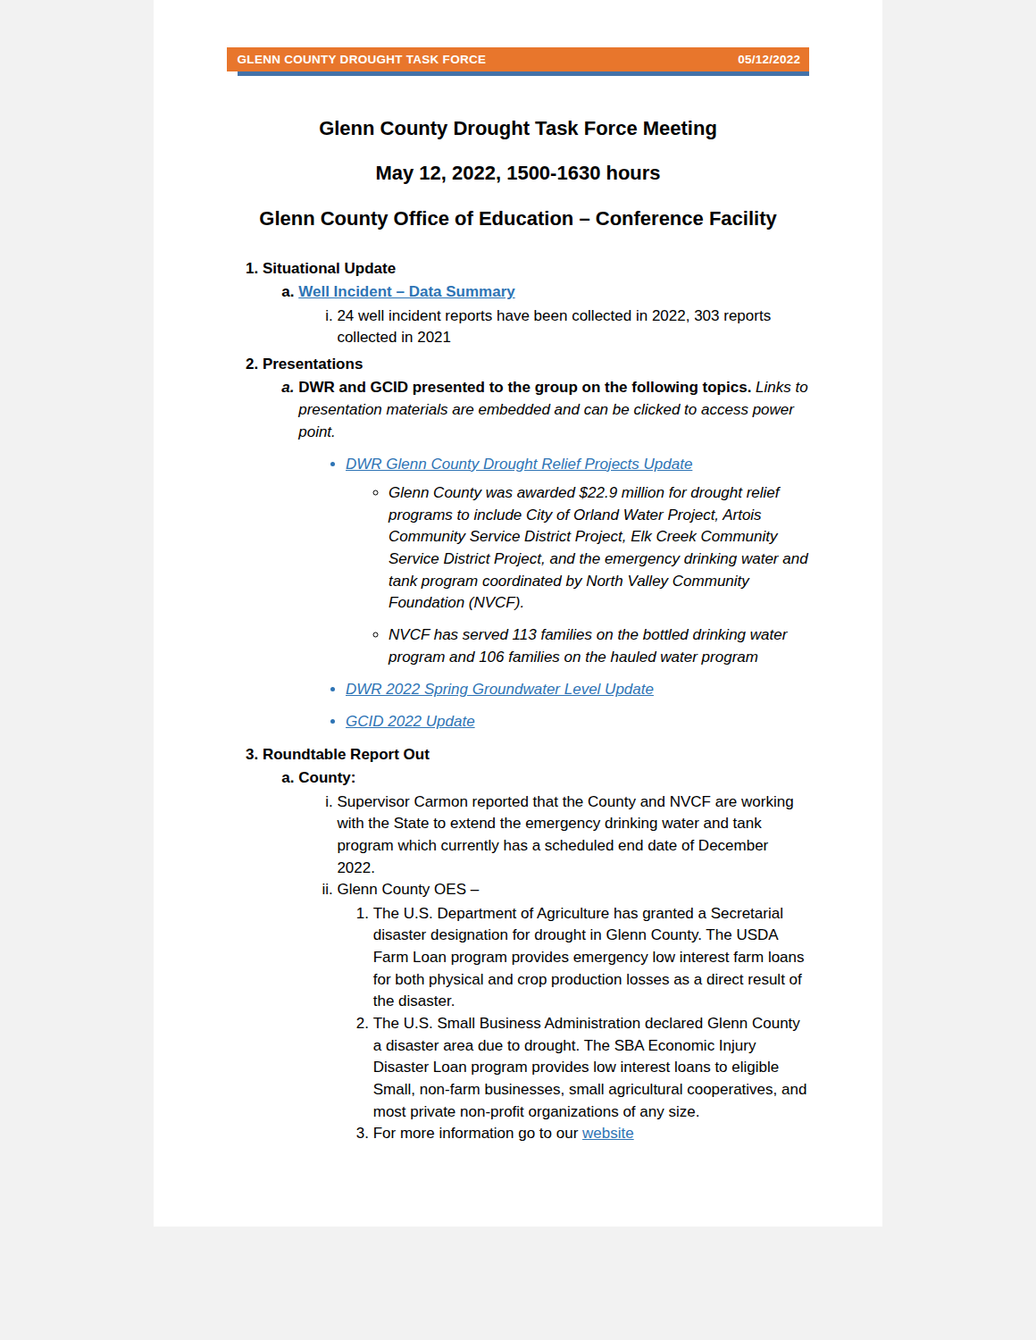Glenn County Drought Task Force 05/12/2022
Glenn County Drought Task Force Meeting
May 12, 2022, 1500-1630 hours
Glenn County Office of Education – Conference Facility
Situational Update
Well Incident – Data Summary
24 well incident reports have been collected in 2022, 303 reports collected in 2021
Presentations
DWR and GCID presented to the group on the following topics. Links to presentation materials are embedded and can be clicked to access power point.
DWR Glenn County Drought Relief Projects Update
Glenn County was awarded $22.9 million for drought relief programs to include City of Orland Water Project, Artois Community Service District Project, Elk Creek Community Service District Project, and the emergency drinking water and tank program coordinated by North Valley Community Foundation (NVCF).
NVCF has served 113 families on the bottled drinking water program and 106 families on the hauled water program
DWR 2022 Spring Groundwater Level Update
GCID 2022 Update
Roundtable Report Out
County:
Supervisor Carmon reported that the County and NVCF are working with the State to extend the emergency drinking water and tank program which currently has a scheduled end date of December 2022.
Glenn County OES –
The U.S. Department of Agriculture has granted a Secretarial disaster designation for drought in Glenn County. The USDA Farm Loan program provides emergency low interest farm loans for both physical and crop production losses as a direct result of the disaster.
The U.S. Small Business Administration declared Glenn County a disaster area due to drought. The SBA Economic Injury Disaster Loan program provides low interest loans to eligible Small, non-farm businesses, small agricultural cooperatives, and most private non-profit organizations of any size.
For more information go to our website